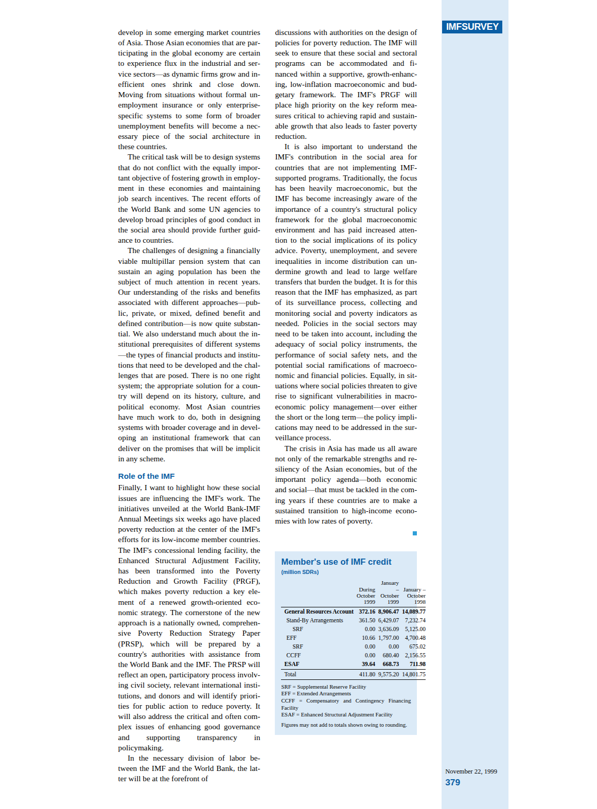IMF SURVEY
develop in some emerging market countries of Asia. Those Asian economies that are participating in the global economy are certain to experience flux in the industrial and service sectors—as dynamic firms grow and inefficient ones shrink and close down. Moving from situations without formal unemployment insurance or only enterprise-specific systems to some form of broader unemployment benefits will become a necessary piece of the social architecture in these countries.
The critical task will be to design systems that do not conflict with the equally important objective of fostering growth in employment in these economies and maintaining job search incentives. The recent efforts of the World Bank and some UN agencies to develop broad principles of good conduct in the social area should provide further guidance to countries.
The challenges of designing a financially viable multipillar pension system that can sustain an aging population has been the subject of much attention in recent years. Our understanding of the risks and benefits associated with different approaches—public, private, or mixed, defined benefit and defined contribution—is now quite substantial. We also understand much about the institutional prerequisites of different systems—the types of financial products and institutions that need to be developed and the challenges that are posed. There is no one right system; the appropriate solution for a country will depend on its history, culture, and political economy. Most Asian countries have much work to do, both in designing systems with broader coverage and in developing an institutional framework that can deliver on the promises that will be implicit in any scheme.
Role of the IMF
Finally, I want to highlight how these social issues are influencing the IMF's work. The initiatives unveiled at the World Bank-IMF Annual Meetings six weeks ago have placed poverty reduction at the center of the IMF's efforts for its low-income member countries. The IMF's concessional lending facility, the Enhanced Structural Adjustment Facility, has been transformed into the Poverty Reduction and Growth Facility (PRGF), which makes poverty reduction a key element of a renewed growth-oriented economic strategy. The cornerstone of the new approach is a nationally owned, comprehensive Poverty Reduction Strategy Paper (PRSP), which will be prepared by a country's authorities with assistance from the World Bank and the IMF. The PRSP will reflect an open, participatory process involving civil society, relevant international institutions, and donors and will identify priorities for public action to reduce poverty. It will also address the critical and often complex issues of enhancing good governance and supporting transparency in policymaking.
In the necessary division of labor between the IMF and the World Bank, the latter will be at the forefront of
discussions with authorities on the design of policies for poverty reduction. The IMF will seek to ensure that these social and sectoral programs can be accommodated and financed within a supportive, growth-enhancing, low-inflation macroeconomic and budgetary framework. The IMF's PRGF will place high priority on the key reform measures critical to achieving rapid and sustainable growth that also leads to faster poverty reduction.
It is also important to understand the IMF's contribution in the social area for countries that are not implementing IMF-supported programs. Traditionally, the focus has been heavily macroeconomic, but the IMF has become increasingly aware of the importance of a country's structural policy framework for the global macroeconomic environment and has paid increased attention to the social implications of its policy advice. Poverty, unemployment, and severe inequalities in income distribution can undermine growth and lead to large welfare transfers that burden the budget. It is for this reason that the IMF has emphasized, as part of its surveillance process, collecting and monitoring social and poverty indicators as needed. Policies in the social sectors may need to be taken into account, including the adequacy of social policy instruments, the performance of social safety nets, and the potential social ramifications of macroeconomic and financial policies. Equally, in situations where social policies threaten to give rise to significant vulnerabilities in macroeconomic policy management—over either the short or the long term—the policy implications may need to be addressed in the surveillance process.
The crisis in Asia has made us all aware not only of the remarkable strengths and resiliency of the Asian economies, but of the important policy agenda—both economic and social—that must be tackled in the coming years if these countries are to make a sustained transition to high-income economies with low rates of poverty.
Member's use of IMF credit
(million SDRs)
| | During October 1999 | January – October 1999 | January – October 1998 |
| --- | --- | --- | --- |
| General Resources Account | 372.16 | 8,906.47 | 14,089.77 |
| Stand-By Arrangements | 361.50 | 6,429.07 | 7,232.74 |
| SRF | 0.00 | 3,636.09 | 5,125.00 |
| EFF | 10.66 | 1,797.00 | 4,700.48 |
| SRF | 0.00 | 0.00 | 675.02 |
| CCFF | 0.00 | 680.40 | 2,156.55 |
| ESAF | 39.64 | 668.73 | 711.98 |
| Total | 411.80 | 9,575.20 | 14,801.75 |
SRF = Supplemental Reserve Facility
EFF = Extended Arrangements
CCFF = Compensatory and Contingency Financing Facility
ESAF = Enhanced Structural Adjustment Facility
Figures may not add to totals shown owing to rounding.
November 22, 1999
379